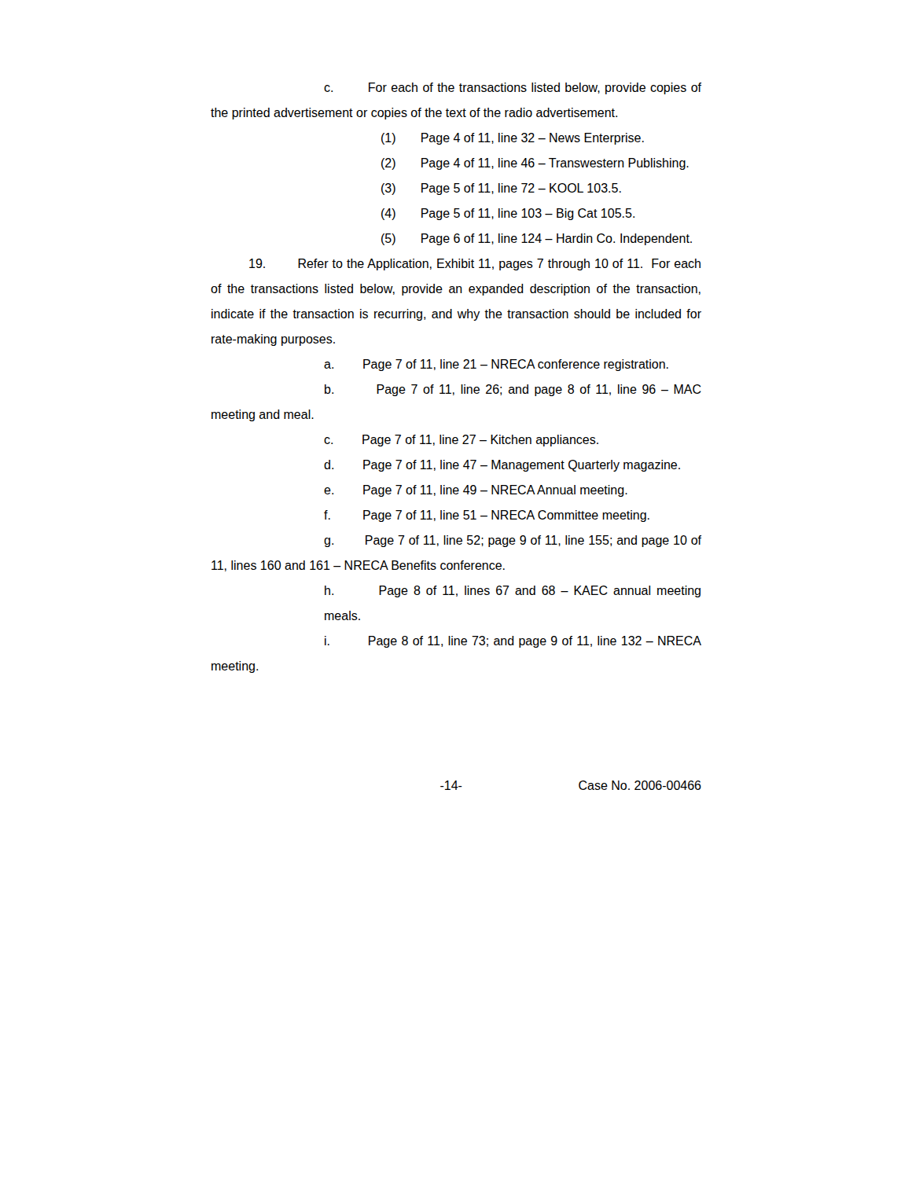c. For each of the transactions listed below, provide copies of the printed advertisement or copies of the text of the radio advertisement.
(1) Page 4 of 11, line 32 – News Enterprise.
(2) Page 4 of 11, line 46 – Transwestern Publishing.
(3) Page 5 of 11, line 72 – KOOL 103.5.
(4) Page 5 of 11, line 103 – Big Cat 105.5.
(5) Page 6 of 11, line 124 – Hardin Co. Independent.
19. Refer to the Application, Exhibit 11, pages 7 through 10 of 11. For each of the transactions listed below, provide an expanded description of the transaction, indicate if the transaction is recurring, and why the transaction should be included for rate-making purposes.
a. Page 7 of 11, line 21 – NRECA conference registration.
b. Page 7 of 11, line 26; and page 8 of 11, line 96 – MAC meeting and meal.
c. Page 7 of 11, line 27 – Kitchen appliances.
d. Page 7 of 11, line 47 – Management Quarterly magazine.
e. Page 7 of 11, line 49 – NRECA Annual meeting.
f. Page 7 of 11, line 51 – NRECA Committee meeting.
g. Page 7 of 11, line 52; page 9 of 11, line 155; and page 10 of 11, lines 160 and 161 – NRECA Benefits conference.
h. Page 8 of 11, lines 67 and 68 – KAEC annual meeting meals.
i. Page 8 of 11, line 73; and page 9 of 11, line 132 – NRECA meeting.
-14-
Case No. 2006-00466